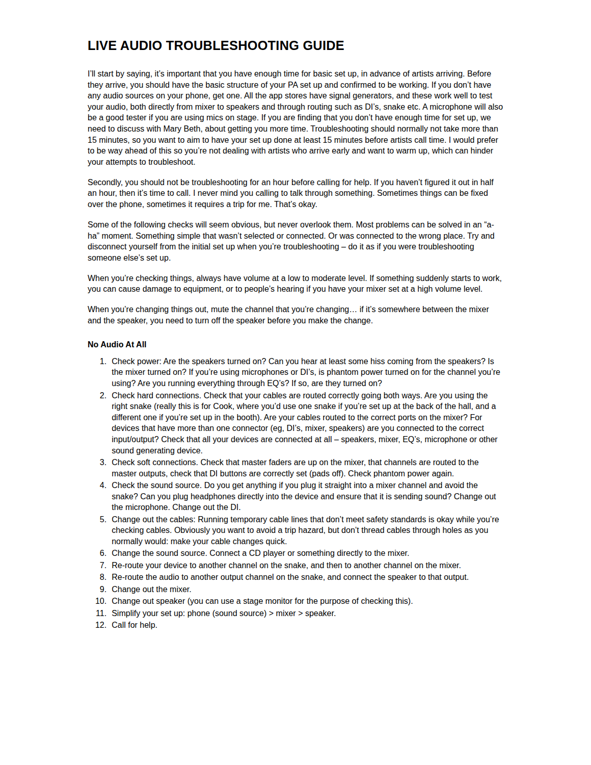LIVE AUDIO TROUBLESHOOTING GUIDE
I’ll start by saying, it’s important that you have enough time for basic set up, in advance of artists arriving. Before they arrive, you should have the basic structure of your PA set up and confirmed to be working. If you don’t have any audio sources on your phone, get one. All the app stores have signal generators, and these work well to test your audio, both directly from mixer to speakers and through routing such as DI’s, snake etc. A microphone will also be a good tester if you are using mics on stage. If you are finding that you don’t have enough time for set up, we need to discuss with Mary Beth, about getting you more time. Troubleshooting should normally not take more than 15 minutes, so you want to aim to have your set up done at least 15 minutes before artists call time. I would prefer to be way ahead of this so you’re not dealing with artists who arrive early and want to warm up, which can hinder your attempts to troubleshoot.
Secondly, you should not be troubleshooting for an hour before calling for help. If you haven’t figured it out in half an hour, then it’s time to call. I never mind you calling to talk through something. Sometimes things can be fixed over the phone, sometimes it requires a trip for me. That’s okay.
Some of the following checks will seem obvious, but never overlook them. Most problems can be solved in an “a-ha” moment. Something simple that wasn’t selected or connected. Or was connected to the wrong place. Try and disconnect yourself from the initial set up when you’re troubleshooting – do it as if you were troubleshooting someone else’s set up.
When you’re checking things, always have volume at a low to moderate level. If something suddenly starts to work, you can cause damage to equipment, or to people’s hearing if you have your mixer set at a high volume level.
When you’re changing things out, mute the channel that you’re changing… if it’s somewhere between the mixer and the speaker, you need to turn off the speaker before you make the change.
No Audio At All
Check power: Are the speakers turned on? Can you hear at least some hiss coming from the speakers? Is the mixer turned on? If you’re using microphones or DI’s, is phantom power turned on for the channel you’re using? Are you running everything through EQ’s? If so, are they turned on?
Check hard connections. Check that your cables are routed correctly going both ways. Are you using the right snake (really this is for Cook, where you’d use one snake if you’re set up at the back of the hall, and a different one if you’re set up in the booth). Are your cables routed to the correct ports on the mixer? For devices that have more than one connector (eg, DI’s, mixer, speakers) are you connected to the correct input/output? Check that all your devices are connected at all – speakers, mixer, EQ’s, microphone or other sound generating device.
Check soft connections. Check that master faders are up on the mixer, that channels are routed to the master outputs, check that DI buttons are correctly set (pads off). Check phantom power again.
Check the sound source. Do you get anything if you plug it straight into a mixer channel and avoid the snake? Can you plug headphones directly into the device and ensure that it is sending sound? Change out the microphone. Change out the DI.
Change out the cables: Running temporary cable lines that don’t meet safety standards is okay while you’re checking cables. Obviously you want to avoid a trip hazard, but don’t thread cables through holes as you normally would: make your cable changes quick.
Change the sound source. Connect a CD player or something directly to the mixer.
Re-route your device to another channel on the snake, and then to another channel on the mixer.
Re-route the audio to another output channel on the snake, and connect the speaker to that output.
Change out the mixer.
Change out speaker (you can use a stage monitor for the purpose of checking this).
Simplify your set up: phone (sound source) > mixer > speaker.
Call for help.